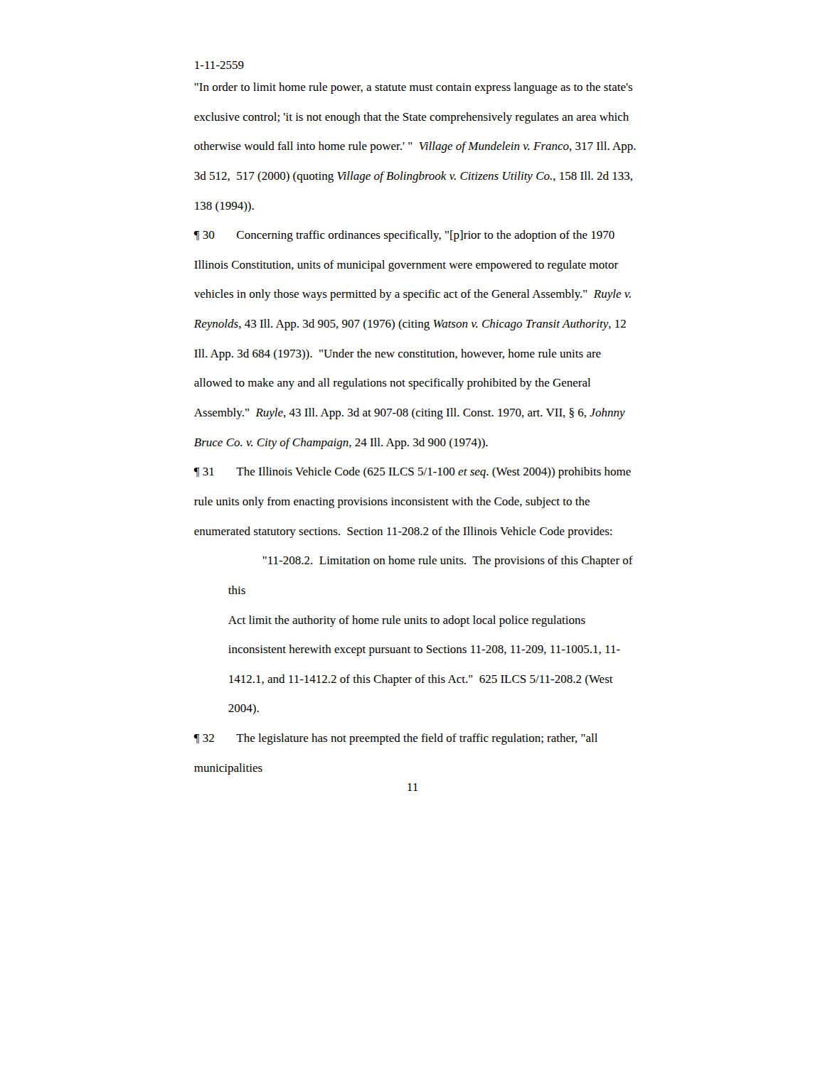1-11-2559
"In order to limit home rule power, a statute must contain express language as to the state's exclusive control; 'it is not enough that the State comprehensively regulates an area which otherwise would fall into home rule power.' " Village of Mundelein v. Franco, 317 Ill. App. 3d 512, 517 (2000) (quoting Village of Bolingbrook v. Citizens Utility Co., 158 Ill. 2d 133, 138 (1994)).
¶ 30 Concerning traffic ordinances specifically, "[p]rior to the adoption of the 1970 Illinois Constitution, units of municipal government were empowered to regulate motor vehicles in only those ways permitted by a specific act of the General Assembly." Ruyle v. Reynolds, 43 Ill. App. 3d 905, 907 (1976) (citing Watson v. Chicago Transit Authority, 12 Ill. App. 3d 684 (1973)). "Under the new constitution, however, home rule units are allowed to make any and all regulations not specifically prohibited by the General Assembly." Ruyle, 43 Ill. App. 3d at 907-08 (citing Ill. Const. 1970, art. VII, § 6, Johnny Bruce Co. v. City of Champaign, 24 Ill. App. 3d 900 (1974)).
¶ 31 The Illinois Vehicle Code (625 ILCS 5/1-100 et seq. (West 2004)) prohibits home rule units only from enacting provisions inconsistent with the Code, subject to the enumerated statutory sections. Section 11-208.2 of the Illinois Vehicle Code provides:
"11-208.2. Limitation on home rule units. The provisions of this Chapter of this
Act limit the authority of home rule units to adopt local police regulations inconsistent herewith except pursuant to Sections 11-208, 11-209, 11-1005.1, 11-1412.1, and 11-1412.2 of this Chapter of this Act." 625 ILCS 5/11-208.2 (West 2004).
¶ 32 The legislature has not preempted the field of traffic regulation; rather, "all municipalities
11